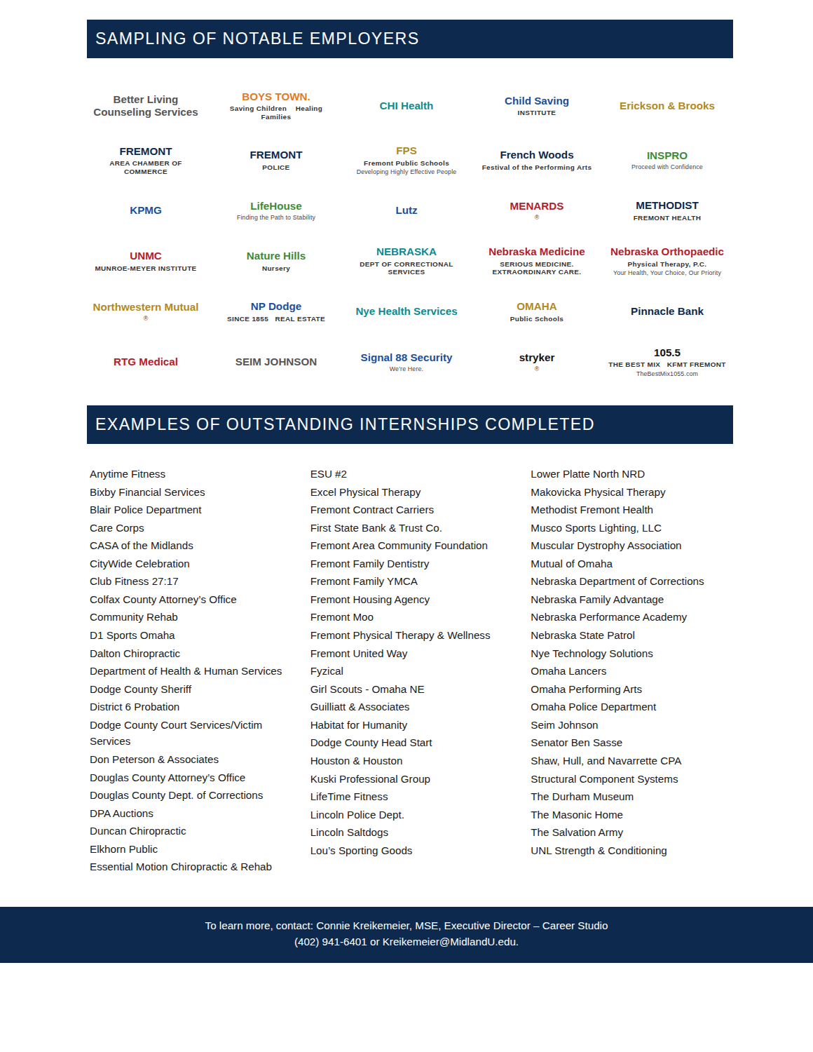Sampling of Notable Employers
Better Living Counseling Services
BOYS TOWN.Saving Children Healing Families
CHI Health
Child SavingINSTITUTE
Erickson & Brooks
FREMONTAREA CHAMBER OF COMMERCE
FREMONTPOLICE
FPSFremont Public Schools Developing Highly Effective People
French WoodsFestival of the Performing Arts
INSPROProceed with Confidence
KPMG
LifeHouseFinding the Path to Stability
Lutz
MENARDS®
METHODISTFREMONT HEALTH
UNMCMUNROE-MEYER INSTITUTE
Nature HillsNursery
NEBRASKADEPT OF CORRECTIONAL SERVICES
Nebraska MedicineSERIOUS MEDICINE. EXTRAORDINARY CARE.
Nebraska OrthopaedicPhysical Therapy, P.C. Your Health, Your Choice, Our Priority
Northwestern Mutual®
NP DodgeSINCE 1855 REAL ESTATE
Nye Health Services
OMAHAPublic Schools
Pinnacle Bank
RTG Medical
SEIM JOHNSON
Signal 88 SecurityWe're Here.
stryker®
105.5THE BEST MIX KFMT FREMONT TheBestMix1055.com
Examples of Outstanding Internships Completed
Anytime Fitness
Bixby Financial Services
Blair Police Department
Care Corps
CASA of the Midlands
CityWide Celebration
Club Fitness 27:17
Colfax County Attorney’s Office
Community Rehab
D1 Sports Omaha
Dalton Chiropractic
Department of Health & Human Services
Dodge County Sheriff
District 6 Probation
Dodge County Court Services/Victim Services
Don Peterson & Associates
Douglas County Attorney’s Office
Douglas County Dept. of Corrections
DPA Auctions
Duncan Chiropractic
Elkhorn Public
Essential Motion Chiropractic & Rehab
ESU #2
Excel Physical Therapy
Fremont Contract Carriers
First State Bank & Trust Co.
Fremont Area Community Foundation
Fremont Family Dentistry
Fremont Family YMCA
Fremont Housing Agency
Fremont Moo
Fremont Physical Therapy & Wellness
Fremont United Way
Fyzical
Girl Scouts - Omaha NE
Guilliatt & Associates
Habitat for Humanity
Dodge County Head Start
Houston & Houston
Kuski Professional Group
LifeTime Fitness
Lincoln Police Dept.
Lincoln Saltdogs
Lou’s Sporting Goods
Lower Platte North NRD
Makovicka Physical Therapy
Methodist Fremont Health
Musco Sports Lighting, LLC
Muscular Dystrophy Association
Mutual of Omaha
Nebraska Department of Corrections
Nebraska Family Advantage
Nebraska Performance Academy
Nebraska State Patrol
Nye Technology Solutions
Omaha Lancers
Omaha Performing Arts
Omaha Police Department
Seim Johnson
Senator Ben Sasse
Shaw, Hull, and Navarrette CPA
Structural Component Systems
The Durham Museum
The Masonic Home
The Salvation Army
UNL Strength & Conditioning
To learn more, contact: Connie Kreikemeier, MSE, Executive Director – Career Studio
(402) 941-6401 or Kreikemeier@MidlandU.edu.